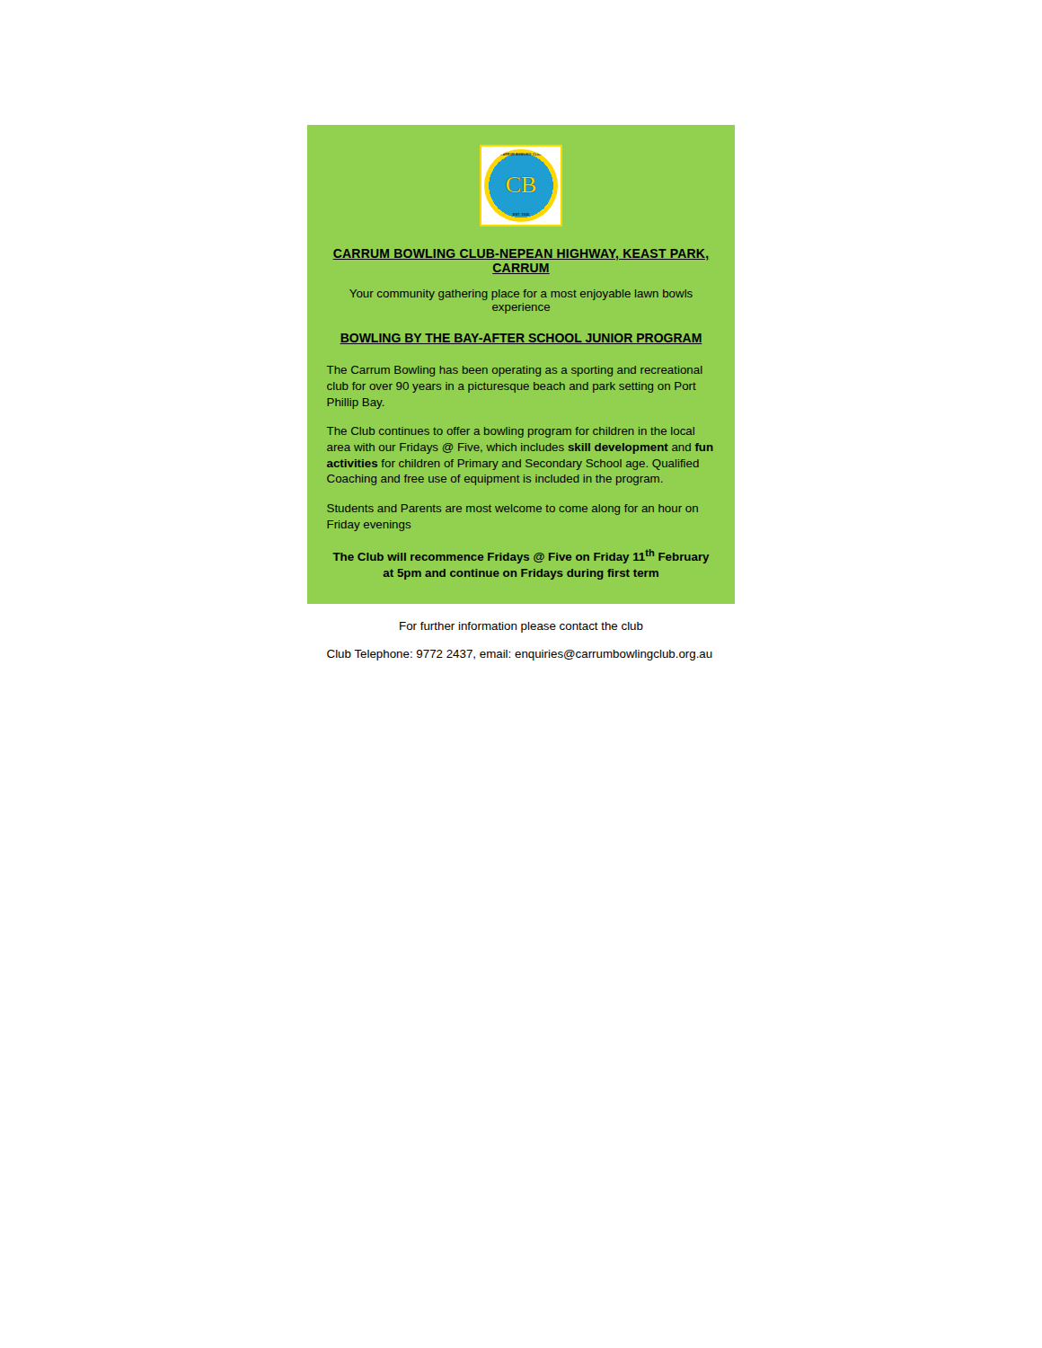EST. 1930
CARRUM BOWLING CLUB-NEPEAN HIGHWAY, KEAST PARK, CARRUM
Your community gathering place for a most enjoyable lawn bowls experience
BOWLING BY THE BAY-AFTER SCHOOL JUNIOR PROGRAM
The Carrum Bowling has been operating as a sporting and recreational club for over 90 years in a picturesque beach and park setting on Port Phillip Bay.
The Club continues to offer a bowling program for children in the local area with our Fridays @ Five, which includes skill development and fun activities for children of Primary and Secondary School age. Qualified Coaching and free use of equipment is included in the program.
Students and Parents are most welcome to come along for an hour on Friday evenings
The Club will recommence Fridays @ Five on Friday 11th February at 5pm and continue on Fridays during first term
For further information please contact the club
Club Telephone: 9772 2437, email: enquiries@carrumbowlingclub.org.au